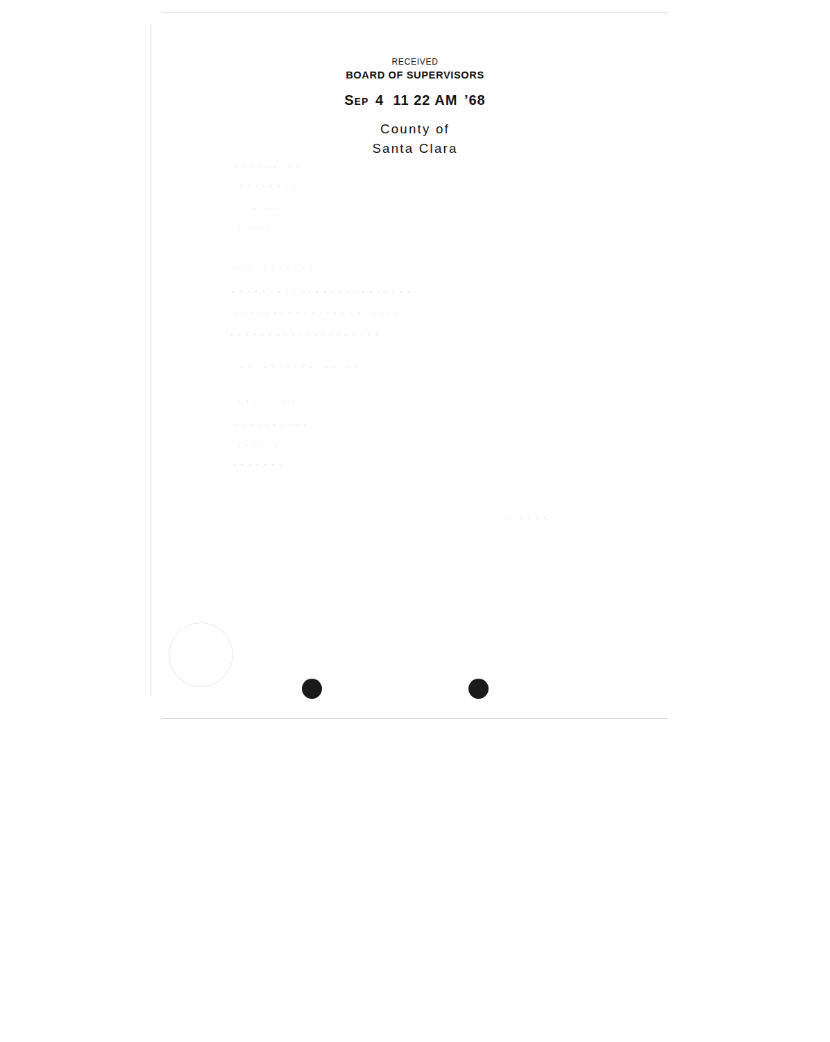Received
Board of Supervisors
Sep 411 22 AM’68
County of Santa Clara
· · · · · · · · ·
· · · · · · · ·
· · · · · ·
· · · · ·
· · · · · · · · · · · ·
· · · · · · · · · · · · · · · · · · · · · · · ·
· · · · · · · · · · · · · · · · · · · · · ·
· · · · · · · · · · · · · · · · · · · ·
· · · · · · · · · · · · · · · · ·
· · · · · · · · ·
· · · · · · · · · ·
· · · · · · · ·
· · · · · · ·
· · · · · ·